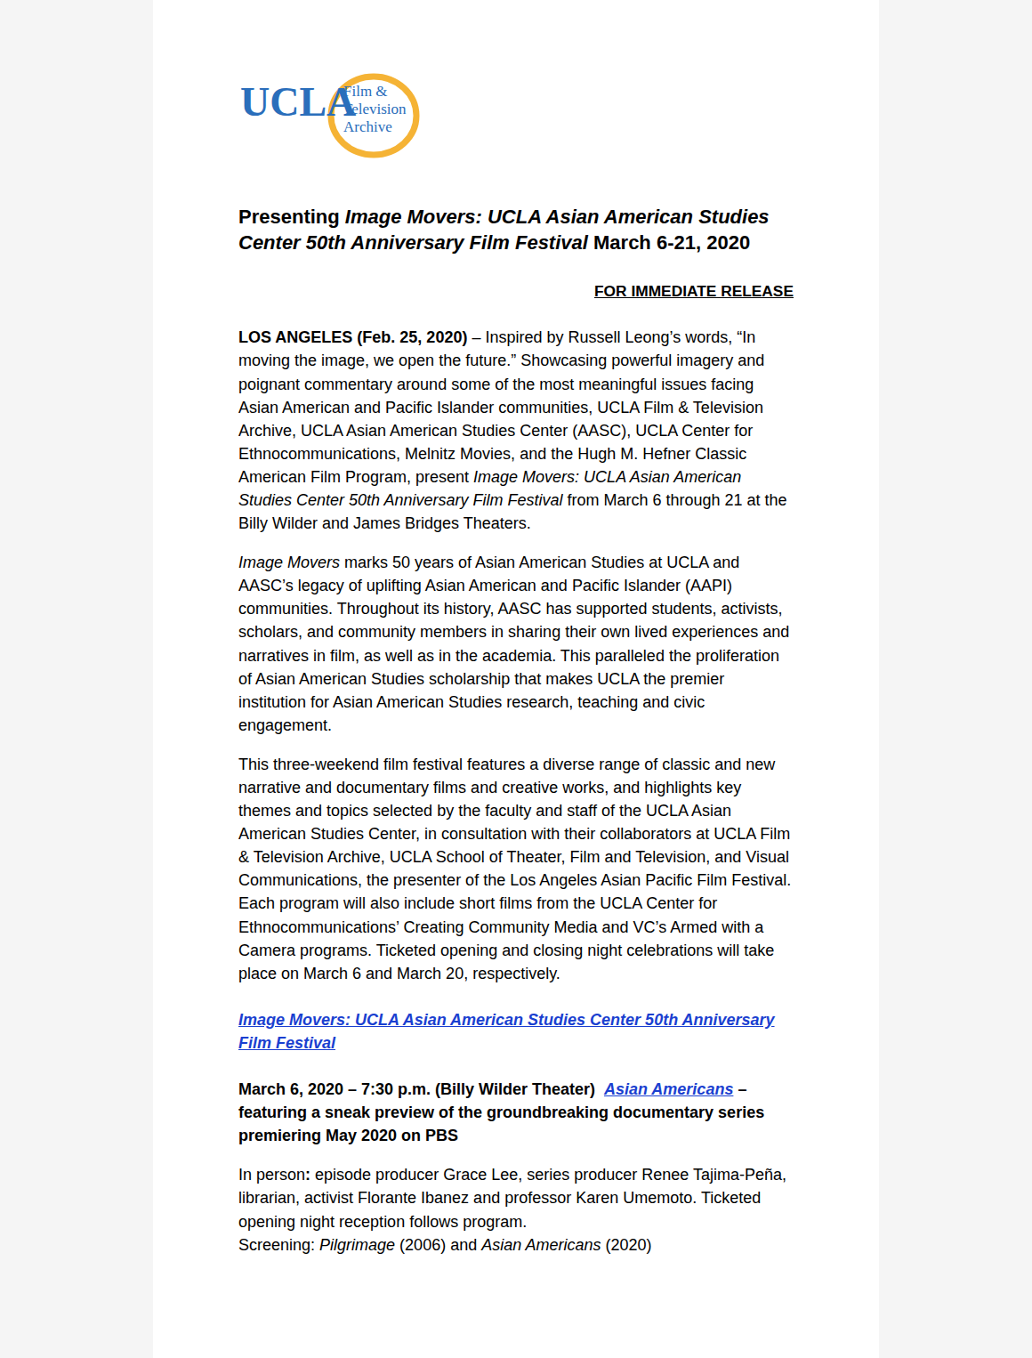UCLA Film & Television Archive
Presenting Image Movers: UCLA Asian American Studies Center 50th Anniversary Film Festival March 6-21, 2020
FOR IMMEDIATE RELEASE
LOS ANGELES (Feb. 25, 2020) – Inspired by Russell Leong’s words, “In moving the image, we open the future.” Showcasing powerful imagery and poignant commentary around some of the most meaningful issues facing Asian American and Pacific Islander communities, UCLA Film & Television Archive, UCLA Asian American Studies Center (AASC), UCLA Center for Ethnocommunications, Melnitz Movies, and the Hugh M. Hefner Classic American Film Program, present Image Movers: UCLA Asian American Studies Center 50th Anniversary Film Festival from March 6 through 21 at the Billy Wilder and James Bridges Theaters.
Image Movers marks 50 years of Asian American Studies at UCLA and AASC’s legacy of uplifting Asian American and Pacific Islander (AAPI) communities. Throughout its history, AASC has supported students, activists, scholars, and community members in sharing their own lived experiences and narratives in film, as well as in the academia. This paralleled the proliferation of Asian American Studies scholarship that makes UCLA the premier institution for Asian American Studies research, teaching and civic engagement.
This three-weekend film festival features a diverse range of classic and new narrative and documentary films and creative works, and highlights key themes and topics selected by the faculty and staff of the UCLA Asian American Studies Center, in consultation with their collaborators at UCLA Film & Television Archive, UCLA School of Theater, Film and Television, and Visual Communications, the presenter of the Los Angeles Asian Pacific Film Festival. Each program will also include short films from the UCLA Center for Ethnocommunications’ Creating Community Media and VC’s Armed with a Camera programs. Ticketed opening and closing night celebrations will take place on March 6 and March 20, respectively.
Image Movers: UCLA Asian American Studies Center 50th Anniversary Film Festival
March 6, 2020 – 7:30 p.m. (Billy Wilder Theater) Asian Americans – featuring a sneak preview of the groundbreaking documentary series premiering May 2020 on PBS
In person: episode producer Grace Lee, series producer Renee Tajima-Peña, librarian, activist Florante Ibanez and professor Karen Umemoto. Ticketed opening night reception follows program.
Screening: Pilgrimage (2006) and Asian Americans (2020)